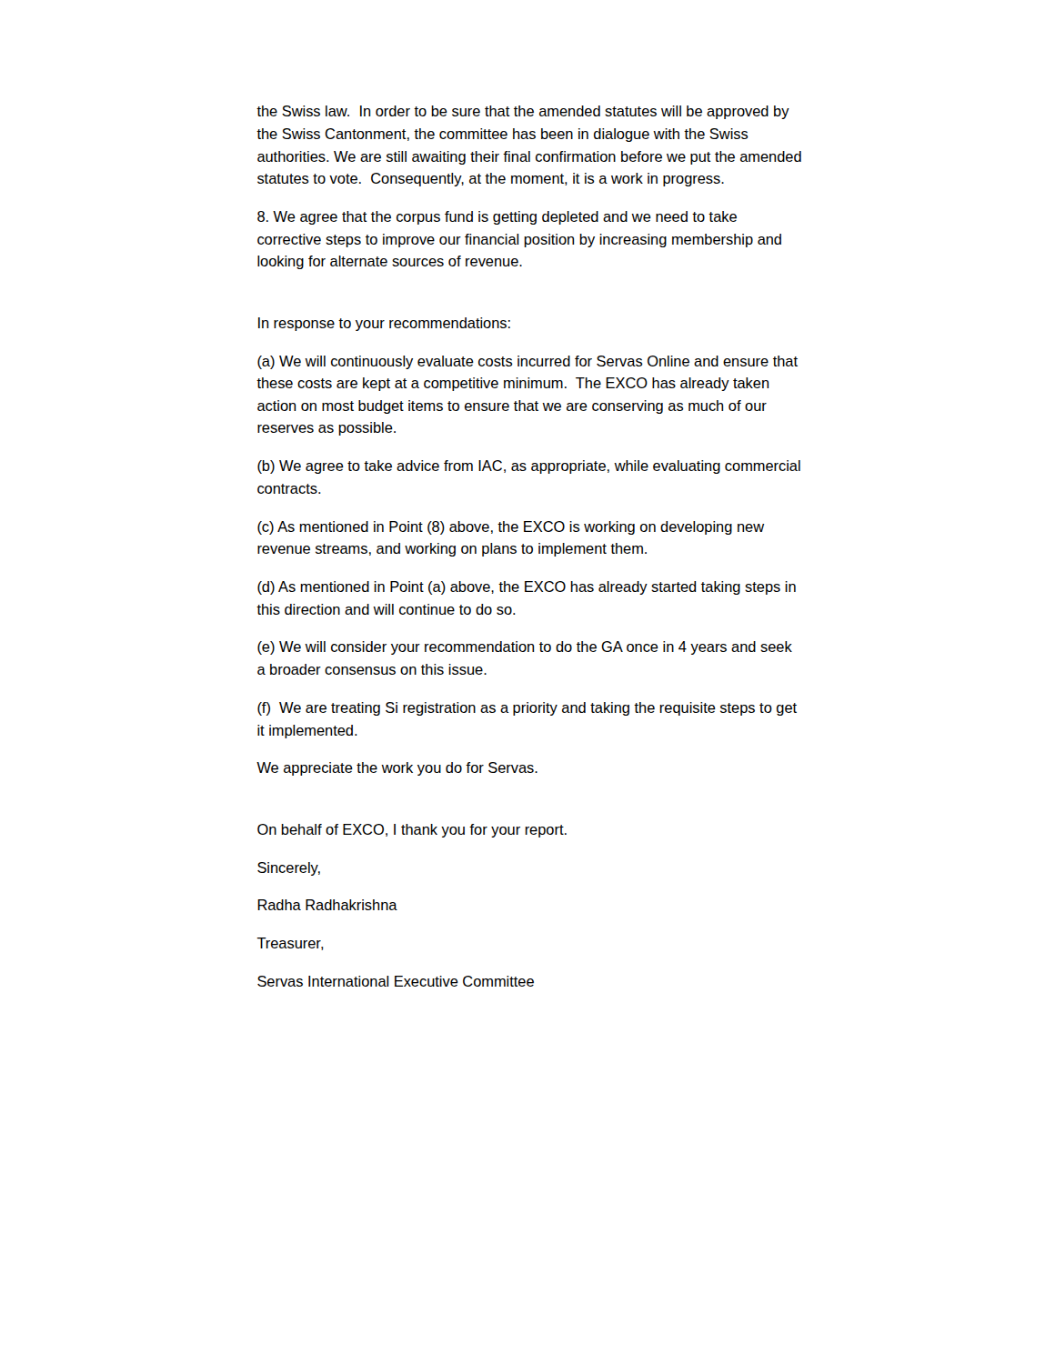the Swiss law. In order to be sure that the amended statutes will be approved by the Swiss Cantonment, the committee has been in dialogue with the Swiss authorities. We are still awaiting their final confirmation before we put the amended statutes to vote. Consequently, at the moment, it is a work in progress.
8. We agree that the corpus fund is getting depleted and we need to take corrective steps to improve our financial position by increasing membership and looking for alternate sources of revenue.
In response to your recommendations:
(a) We will continuously evaluate costs incurred for Servas Online and ensure that these costs are kept at a competitive minimum. The EXCO has already taken action on most budget items to ensure that we are conserving as much of our reserves as possible.
(b) We agree to take advice from IAC, as appropriate, while evaluating commercial contracts.
(c) As mentioned in Point (8) above, the EXCO is working on developing new revenue streams, and working on plans to implement them.
(d) As mentioned in Point (a) above, the EXCO has already started taking steps in this direction and will continue to do so.
(e) We will consider your recommendation to do the GA once in 4 years and seek a broader consensus on this issue.
(f) We are treating Si registration as a priority and taking the requisite steps to get it implemented.
We appreciate the work you do for Servas.
On behalf of EXCO, I thank you for your report.
Sincerely,
Radha Radhakrishna
Treasurer,
Servas International Executive Committee